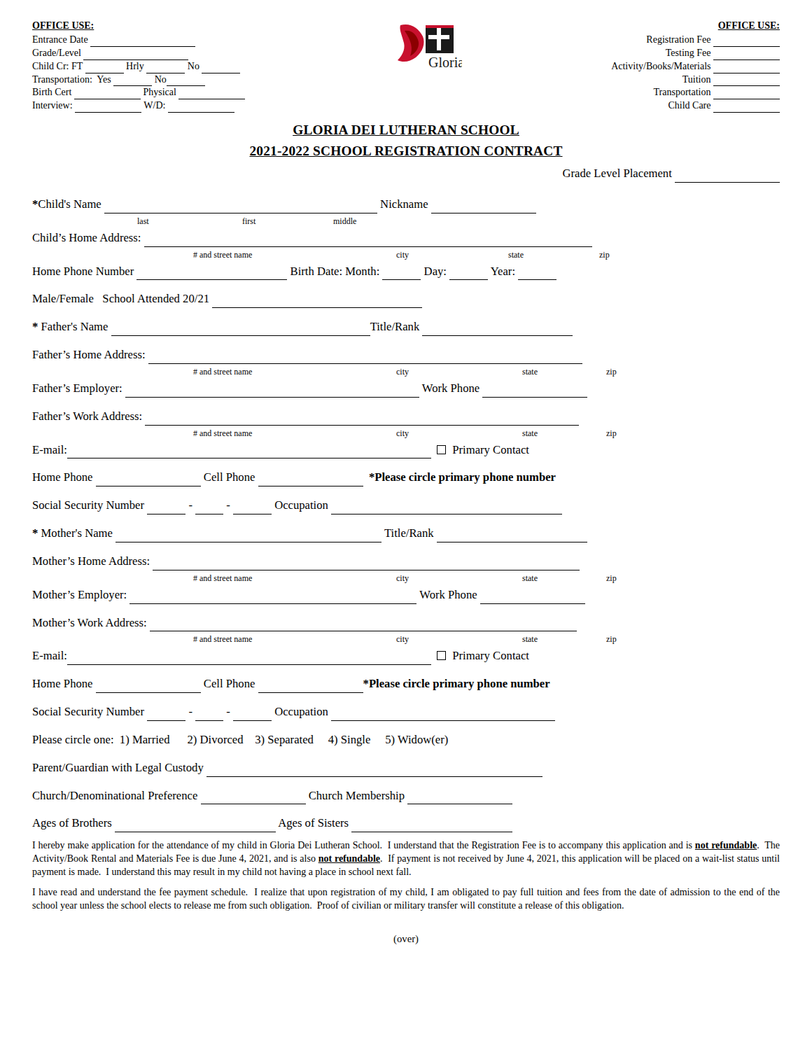OFFICE USE: Entrance Date
Grade/Level
Child Cr: FT Hrly No
Transportation: Yes No
Birth Cert Physical
Interview: W/D:
Gloria
OFFICE USE: Registration Fee
Testing Fee
Activity/Books/Materials
Tuition
Transportation
Child Care
GLORIA DEI LUTHERAN SCHOOL
2021-2022 SCHOOL REGISTRATION CONTRACT
Grade Level Placement
*Child's Name Nickname
last first middle
Child’s Home Address:
# and street name city state zip
Home Phone Number Birth Date: Month: Day: Year:
Male/Female School Attended 20/21
* Father's Name Title/Rank
Father’s Home Address:
# and street name city state zip
Father’s Employer: Work Phone
Father’s Work Address:
# and street name city state zip
E-mail: Primary Contact
Home Phone Cell Phone *Please circle primary phone number
Social Security Number - - Occupation
* Mother's Name Title/Rank
Mother’s Home Address:
# and street name city state zip
Mother’s Employer: Work Phone
Mother’s Work Address:
# and street name city state zip
E-mail: Primary Contact
Home Phone Cell Phone *Please circle primary phone number
Social Security Number - - Occupation
Please circle one: 1) Married 2) Divorced 3) Separated 4) Single 5) Widow(er)
Parent/Guardian with Legal Custody
Church/Denominational Preference Church Membership
Ages of Brothers Ages of Sisters
I hereby make application for the attendance of my child in Gloria Dei Lutheran School. I understand that the Registration Fee is to accompany this application and is not refundable. The Activity/Book Rental and Materials Fee is due June 4, 2021, and is also not refundable. If payment is not received by June 4, 2021, this application will be placed on a wait-list status until payment is made. I understand this may result in my child not having a place in school next fall.
I have read and understand the fee payment schedule. I realize that upon registration of my child, I am obligated to pay full tuition and fees from the date of admission to the end of the school year unless the school elects to release me from such obligation. Proof of civilian or military transfer will constitute a release of this obligation.
(over)